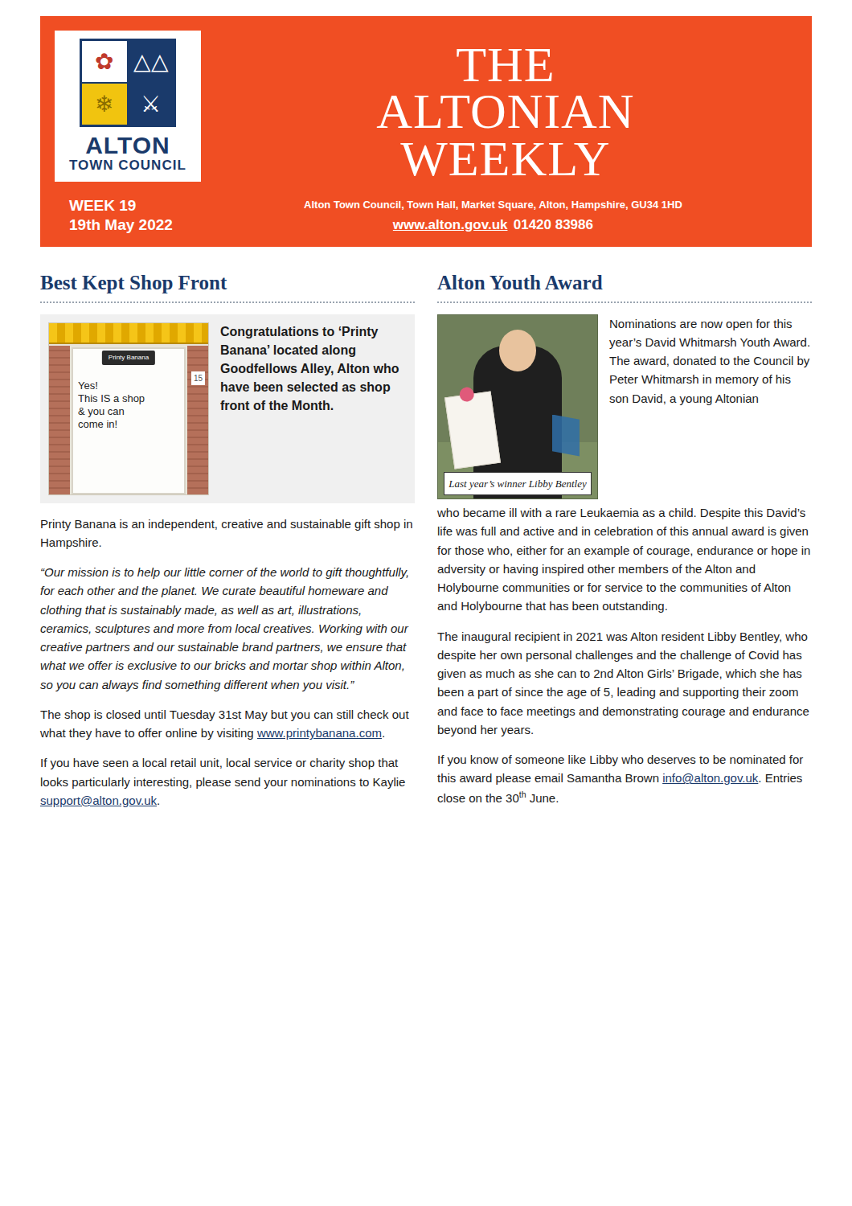✿
△△
❄
⚔
ALTON TOWN COUNCIL
THE
ALTONIAN
WEEKLY
WEEK 19
19th May 2022
Alton Town Council, Town Hall, Market Square, Alton, Hampshire, GU34 1HD
www.alton.gov.uk 01420 83986
Best Kept Shop Front
Printy Banana
15
Yes!
This IS a shop
& you can
come in!
Congratulations to ‘Printy Banana’ located along Goodfellows Alley, Alton who have been selected as shop front of the Month.
Printy Banana is an independent, creative and sustainable gift shop in Hampshire.
“Our mission is to help our little corner of the world to gift thoughtfully, for each other and the planet. We curate beautiful homeware and clothing that is sustainably made, as well as art, illustrations, ceramics, sculptures and more from local creatives. Working with our creative partners and our sustainable brand partners, we ensure that what we offer is exclusive to our bricks and mortar shop within Alton, so you can always find something different when you visit.”
The shop is closed until Tuesday 31st May but you can still check out what they have to offer online by visiting www.printybanana.com.
If you have seen a local retail unit, local service or charity shop that looks particularly interesting, please send your nominations to Kaylie support@alton.gov.uk.
Alton Youth Award
Last year’s winner Libby Bentley
Nominations are now open for this year’s David Whitmarsh Youth Award. The award, donated to the Council by Peter Whitmarsh in memory of his son David, a young Altonian
who became ill with a rare Leukaemia as a child. Despite this David’s life was full and active and in celebration of this annual award is given for those who, either for an example of courage, endurance or hope in adversity or having inspired other members of the Alton and Holybourne communities or for service to the communities of Alton and Holybourne that has been outstanding.
The inaugural recipient in 2021 was Alton resident Libby Bentley, who despite her own personal challenges and the challenge of Covid has given as much as she can to 2nd Alton Girls’ Brigade, which she has been a part of since the age of 5, leading and supporting their zoom and face to face meetings and demonstrating courage and endurance beyond her years.
If you know of someone like Libby who deserves to be nominated for this award please email Samantha Brown info@alton.gov.uk. Entries close on the 30th June.